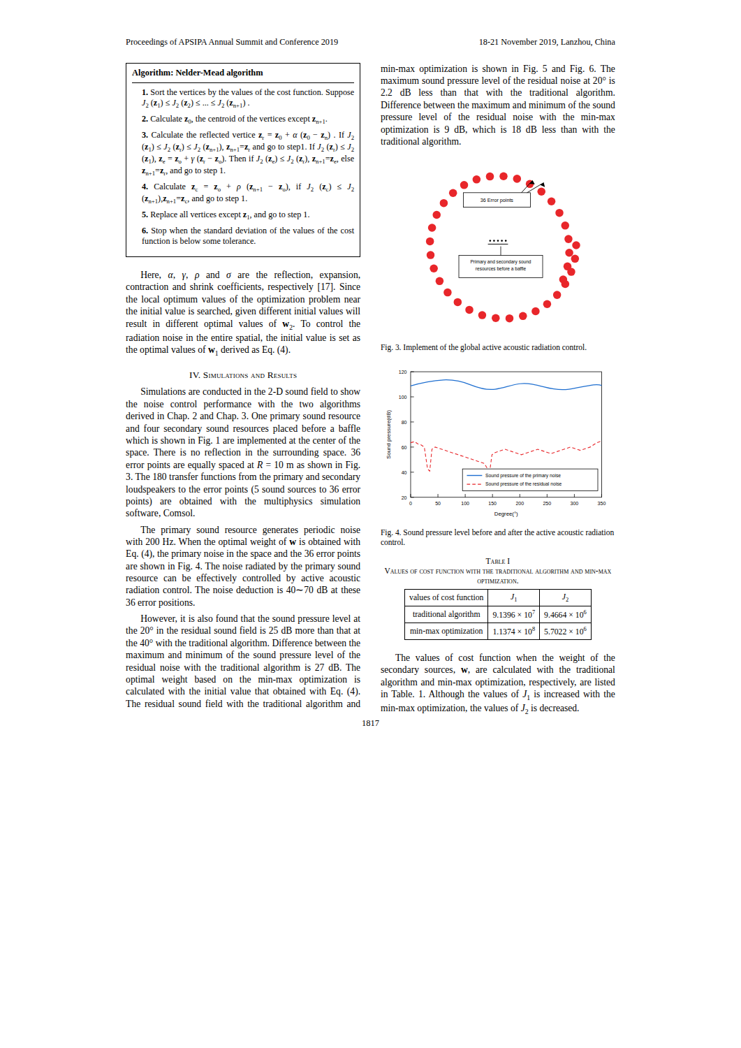Proceedings of APSIPA Annual Summit and Conference 2019
18-21 November 2019, Lanzhou, China
Algorithm: Nelder-Mead algorithm
1. Sort the vertices by the values of the cost function. Suppose J2 (z1) ≤ J2 (z2) ≤ ... ≤ J2 (zn+1) .
2. Calculate z0, the centroid of the vertices except zn+1.
3. Calculate the reflected vertice zr = z0 + α (z0 − zn) . If J2 (z1) ≤ J2 (zr) ≤ J2 (zn+1), zn+1=zr and go to step1. If J2 (zr) ≤ J2 (z1), ze = zo + γ (zr − zo). Then if J2 (ze) ≤ J2 (zr), zn+1=ze, else zn+1=zr, and go to step 1.
4. Calculate zc = zo + ρ (zn+1 − zo), if J2 (zc) ≤ J2 (zn+1),zn+1=zc, and go to step 1.
5. Replace all vertices except z1, and go to step 1.
6. Stop when the standard deviation of the values of the cost function is below some tolerance.
Here, α, γ, ρ and σ are the reflection, expansion, contraction and shrink coefficients, respectively [17]. Since the local optimum values of the optimization problem near the initial value is searched, given different initial values will result in different optimal values of w2. To control the radiation noise in the entire spatial, the initial value is set as the optimal values of w1 derived as Eq. (4).
IV. Simulations and Results
Simulations are conducted in the 2-D sound field to show the noise control performance with the two algorithms derived in Chap. 2 and Chap. 3. One primary sound resource and four secondary sound resources placed before a baffle which is shown in Fig. 1 are implemented at the center of the space. There is no reflection in the surrounding space. 36 error points are equally spaced at R = 10 m as shown in Fig. 3. The 180 transfer functions from the primary and secondary loudspeakers to the error points (5 sound sources to 36 error points) are obtained with the multiphysics simulation software, Comsol.
The primary sound resource generates periodic noise with 200 Hz. When the optimal weight of w is obtained with Eq. (4), the primary noise in the space and the 36 error points are shown in Fig. 4. The noise radiated by the primary sound resource can be effectively controlled by active acoustic radiation control. The noise deduction is 40∼70 dB at these 36 error positions.
However, it is also found that the sound pressure level at the 20° in the residual sound field is 25 dB more than that at the 40° with the traditional algorithm. Difference between the maximum and minimum of the sound pressure level of the residual noise with the traditional algorithm is 27 dB. The optimal weight based on the min-max optimization is calculated with the initial value that obtained with Eq. (4). The residual sound field with the traditional algorithm and min-max optimization is shown in Fig. 5 and Fig. 6. The maximum sound pressure level of the residual noise at 20° is 2.2 dB less than that with the traditional algorithm. Difference between the maximum and minimum of the sound pressure level of the residual noise with the min-max optimization is 9 dB, which is 18 dB less than with the traditional algorithm.
36 Error points Primary and secondary sound resources before a baffle
Fig. 3. Implement of the global active acoustic radiation control.
120 100 80 60 40 20 0 50 100 150 200 250 300 350 Degree(°) Sound pressure(dB) Sound pressure of the primary noise Sound pressure of the residual noise
Fig. 4. Sound pressure level before and after the active acoustic radiation control.
Table I
Values of cost function with the traditional algorithm and min-max optimization.
| values of cost function | J 1 | J 2 |
| traditional algorithm | 9.1396 × 10 7 | 9.4664 × 10 6 |
| min-max optimization | 1.1374 × 10 8 | 5.7022 × 10 6 |
The values of cost function when the weight of the secondary sources, w, are calculated with the traditional algorithm and min-max optimization, respectively, are listed in Table. 1. Although the values of J1 is increased with the min-max optimization, the values of J2 is decreased.
1817